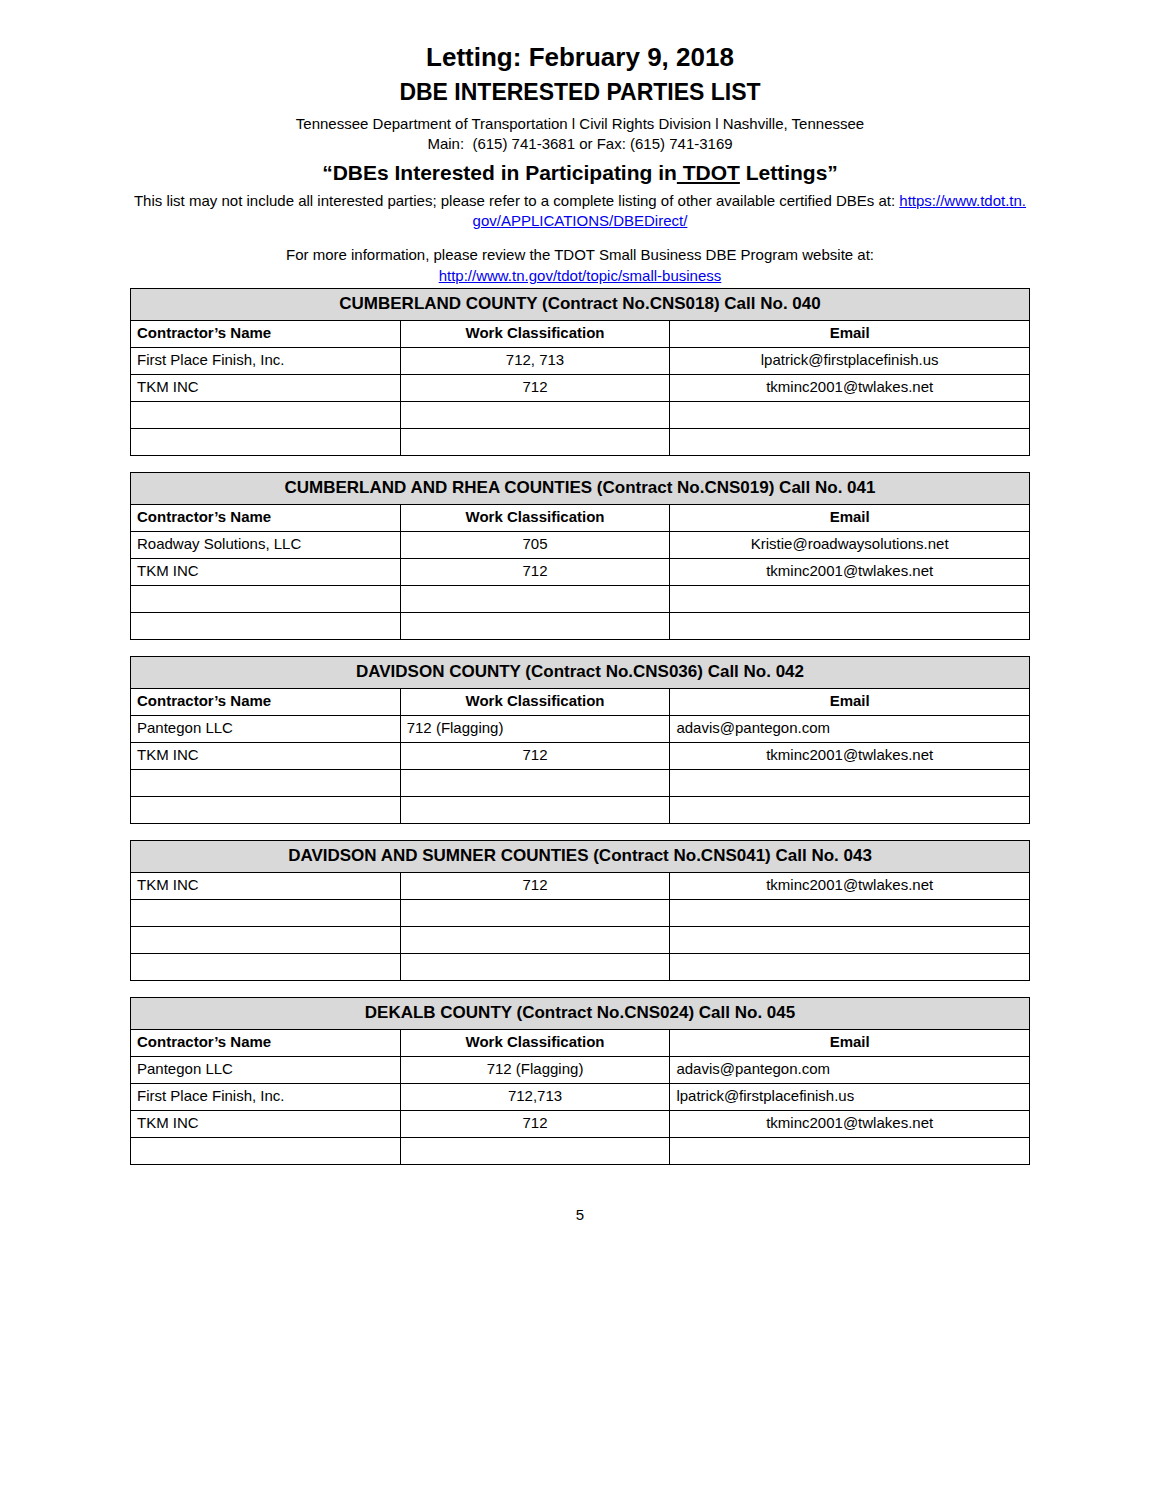Letting: February 9, 2018
DBE INTERESTED PARTIES LIST
Tennessee Department of Transportation l Civil Rights Division l Nashville, Tennessee
Main: (615) 741-3681 or Fax: (615) 741-3169
“DBEs Interested in Participating in TDOT Lettings”
This list may not include all interested parties; please refer to a complete listing of other available certified DBEs at: https://www.tdot.tn.gov/APPLICATIONS/DBEDirect/
For more information, please review the TDOT Small Business DBE Program website at: http://www.tn.gov/tdot/topic/small-business
| CUMBERLAND COUNTY (Contract No.CNS018) Call No. 040 |
| Contractor’s Name | Work Classification | Email |
| First Place Finish, Inc. | 712, 713 | lpatrick@firstplacefinish.us |
| TKM INC | 712 | tkminc2001@twlakes.net |
| CUMBERLAND AND RHEA COUNTIES (Contract No.CNS019) Call No. 041 |
| Contractor’s Name | Work Classification | Email |
| Roadway Solutions, LLC | 705 | Kristie@roadwaysolutions.net |
| TKM INC | 712 | tkminc2001@twlakes.net |
| DAVIDSON COUNTY (Contract No.CNS036) Call No. 042 |
| Contractor’s Name | Work Classification | Email |
| Pantegon LLC | 712 (Flagging) | adavis@pantegon.com |
| TKM INC | 712 | tkminc2001@twlakes.net |
| DAVIDSON AND SUMNER COUNTIES (Contract No.CNS041) Call No. 043 |
| TKM INC | 712 | tkminc2001@twlakes.net |
| DEKALB COUNTY (Contract No.CNS024) Call No. 045 |
| Contractor’s Name | Work Classification | Email |
| Pantegon LLC | 712 (Flagging) | adavis@pantegon.com |
| First Place Finish, Inc. | 712,713 | lpatrick@firstplacefinish.us |
| TKM INC | 712 | tkminc2001@twlakes.net |
5